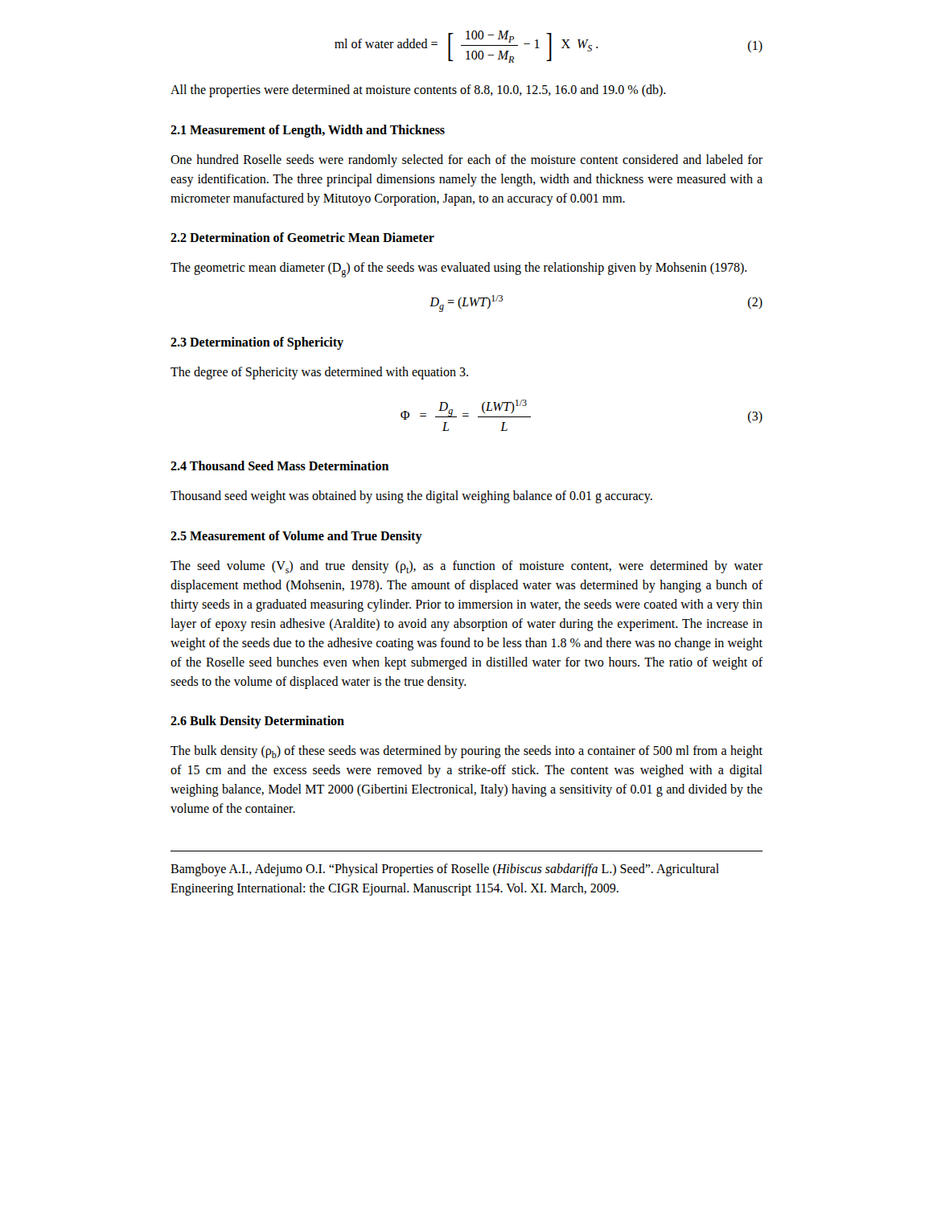ml of water added = [ 100 − MP 100 − MR − 1 ] X WS . (1)
All the properties were determined at moisture contents of 8.8, 10.0, 12.5, 16.0 and 19.0 % (db).
2.1 Measurement of Length, Width and Thickness
One hundred Roselle seeds were randomly selected for each of the moisture content considered and labeled for easy identification. The three principal dimensions namely the length, width and thickness were measured with a micrometer manufactured by Mitutoyo Corporation, Japan, to an accuracy of 0.001 mm.
2.2 Determination of Geometric Mean Diameter
The geometric mean diameter (Dg) of the seeds was evaluated using the relationship given by Mohsenin (1978).
Dg = (LWT)1/3 (2)
2.3 Determination of Sphericity
The degree of Sphericity was determined with equation 3.
Φ = Dg L = (LWT)1/3 L (3)
2.4 Thousand Seed Mass Determination
Thousand seed weight was obtained by using the digital weighing balance of 0.01 g accuracy.
2.5 Measurement of Volume and True Density
The seed volume (Vs) and true density (ρt), as a function of moisture content, were determined by water displacement method (Mohsenin, 1978). The amount of displaced water was determined by hanging a bunch of thirty seeds in a graduated measuring cylinder. Prior to immersion in water, the seeds were coated with a very thin layer of epoxy resin adhesive (Araldite) to avoid any absorption of water during the experiment. The increase in weight of the seeds due to the adhesive coating was found to be less than 1.8 % and there was no change in weight of the Roselle seed bunches even when kept submerged in distilled water for two hours. The ratio of weight of seeds to the volume of displaced water is the true density.
2.6 Bulk Density Determination
The bulk density (ρb) of these seeds was determined by pouring the seeds into a container of 500 ml from a height of 15 cm and the excess seeds were removed by a strike-off stick. The content was weighed with a digital weighing balance, Model MT 2000 (Gibertini Electronical, Italy) having a sensitivity of 0.01 g and divided by the volume of the container.
Bamgboye A.I., Adejumo O.I. “Physical Properties of Roselle (Hibiscus sabdariffa L.) Seed”. Agricultural Engineering International: the CIGR Ejournal. Manuscript 1154. Vol. XI. March, 2009.